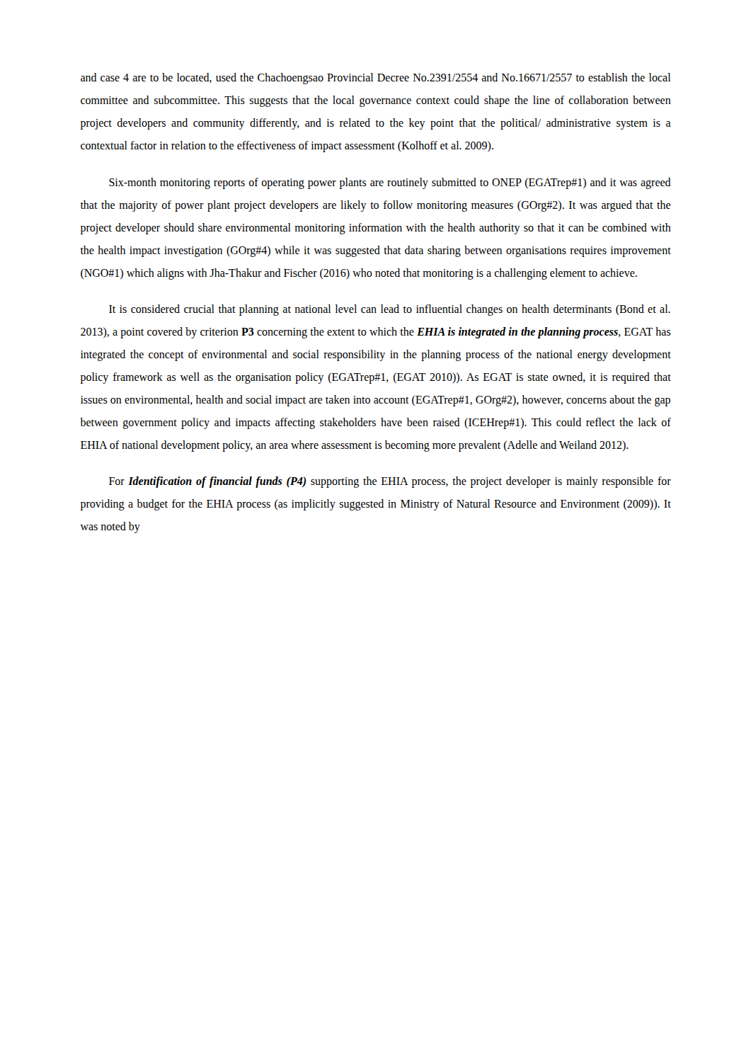and case 4 are to be located, used the Chachoengsao Provincial Decree No.2391/2554 and No.16671/2557 to establish the local committee and subcommittee. This suggests that the local governance context could shape the line of collaboration between project developers and community differently, and is related to the key point that the political/ administrative system is a contextual factor in relation to the effectiveness of impact assessment (Kolhoff et al. 2009).
Six-month monitoring reports of operating power plants are routinely submitted to ONEP (EGATrep#1) and it was agreed that the majority of power plant project developers are likely to follow monitoring measures (GOrg#2). It was argued that the project developer should share environmental monitoring information with the health authority so that it can be combined with the health impact investigation (GOrg#4) while it was suggested that data sharing between organisations requires improvement (NGO#1) which aligns with Jha-Thakur and Fischer (2016) who noted that monitoring is a challenging element to achieve.
It is considered crucial that planning at national level can lead to influential changes on health determinants (Bond et al. 2013), a point covered by criterion P3 concerning the extent to which the EHIA is integrated in the planning process, EGAT has integrated the concept of environmental and social responsibility in the planning process of the national energy development policy framework as well as the organisation policy (EGATrep#1, (EGAT 2010)). As EGAT is state owned, it is required that issues on environmental, health and social impact are taken into account (EGATrep#1, GOrg#2), however, concerns about the gap between government policy and impacts affecting stakeholders have been raised (ICEHrep#1). This could reflect the lack of EHIA of national development policy, an area where assessment is becoming more prevalent (Adelle and Weiland 2012).
For Identification of financial funds (P4) supporting the EHIA process, the project developer is mainly responsible for providing a budget for the EHIA process (as implicitly suggested in Ministry of Natural Resource and Environment (2009)). It was noted by